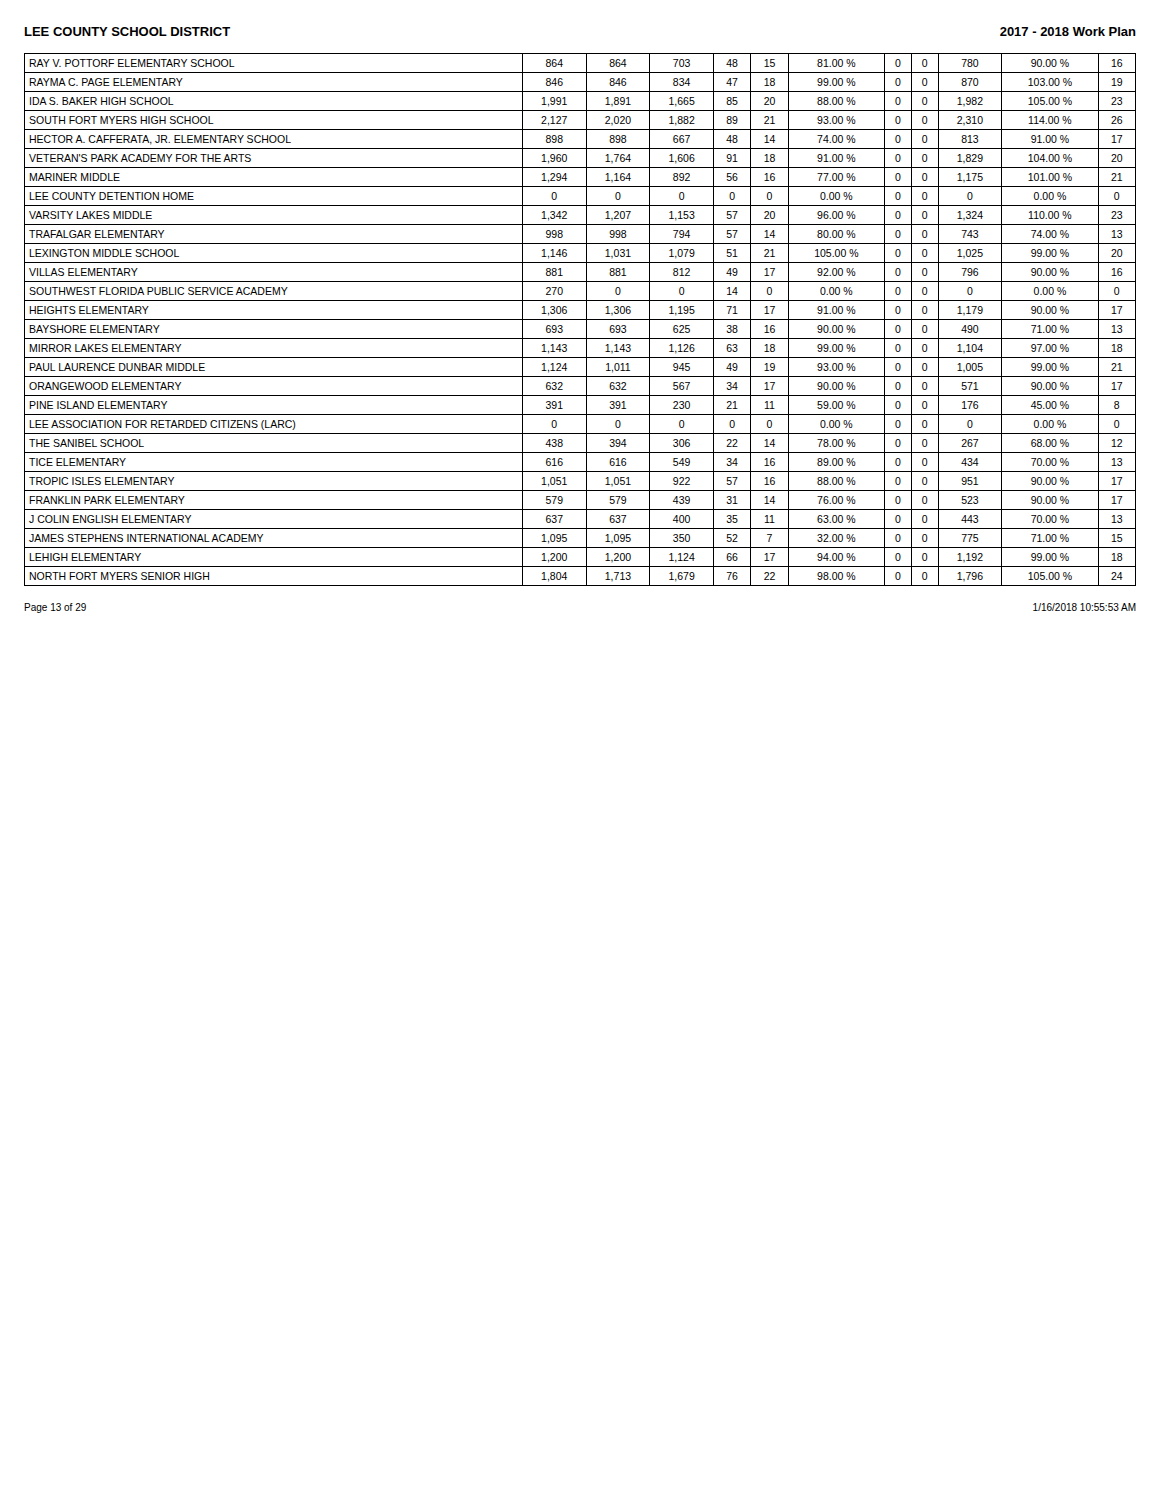LEE COUNTY SCHOOL DISTRICT 2017 - 2018 Work Plan
| RAY V. POTTORF ELEMENTARY SCHOOL | 864 | 864 | 703 | 48 | 15 | 81.00 % | 0 | 0 | 780 | 90.00 % | 16 |
| RAYMA C. PAGE ELEMENTARY | 846 | 846 | 834 | 47 | 18 | 99.00 % | 0 | 0 | 870 | 103.00 % | 19 |
| IDA S. BAKER HIGH SCHOOL | 1,991 | 1,891 | 1,665 | 85 | 20 | 88.00 % | 0 | 0 | 1,982 | 105.00 % | 23 |
| SOUTH FORT MYERS HIGH SCHOOL | 2,127 | 2,020 | 1,882 | 89 | 21 | 93.00 % | 0 | 0 | 2,310 | 114.00 % | 26 |
| HECTOR A. CAFFERATA, JR. ELEMENTARY SCHOOL | 898 | 898 | 667 | 48 | 14 | 74.00 % | 0 | 0 | 813 | 91.00 % | 17 |
| VETERAN'S PARK ACADEMY FOR THE ARTS | 1,960 | 1,764 | 1,606 | 91 | 18 | 91.00 % | 0 | 0 | 1,829 | 104.00 % | 20 |
| MARINER MIDDLE | 1,294 | 1,164 | 892 | 56 | 16 | 77.00 % | 0 | 0 | 1,175 | 101.00 % | 21 |
| LEE COUNTY DETENTION HOME | 0 | 0 | 0 | 0 | 0 | 0.00 % | 0 | 0 | 0 | 0.00 % | 0 |
| VARSITY LAKES MIDDLE | 1,342 | 1,207 | 1,153 | 57 | 20 | 96.00 % | 0 | 0 | 1,324 | 110.00 % | 23 |
| TRAFALGAR ELEMENTARY | 998 | 998 | 794 | 57 | 14 | 80.00 % | 0 | 0 | 743 | 74.00 % | 13 |
| LEXINGTON MIDDLE SCHOOL | 1,146 | 1,031 | 1,079 | 51 | 21 | 105.00 % | 0 | 0 | 1,025 | 99.00 % | 20 |
| VILLAS ELEMENTARY | 881 | 881 | 812 | 49 | 17 | 92.00 % | 0 | 0 | 796 | 90.00 % | 16 |
| SOUTHWEST FLORIDA PUBLIC SERVICE ACADEMY | 270 | 0 | 0 | 14 | 0 | 0.00 % | 0 | 0 | 0 | 0.00 % | 0 |
| HEIGHTS ELEMENTARY | 1,306 | 1,306 | 1,195 | 71 | 17 | 91.00 % | 0 | 0 | 1,179 | 90.00 % | 17 |
| BAYSHORE ELEMENTARY | 693 | 693 | 625 | 38 | 16 | 90.00 % | 0 | 0 | 490 | 71.00 % | 13 |
| MIRROR LAKES ELEMENTARY | 1,143 | 1,143 | 1,126 | 63 | 18 | 99.00 % | 0 | 0 | 1,104 | 97.00 % | 18 |
| PAUL LAURENCE DUNBAR MIDDLE | 1,124 | 1,011 | 945 | 49 | 19 | 93.00 % | 0 | 0 | 1,005 | 99.00 % | 21 |
| ORANGEWOOD ELEMENTARY | 632 | 632 | 567 | 34 | 17 | 90.00 % | 0 | 0 | 571 | 90.00 % | 17 |
| PINE ISLAND ELEMENTARY | 391 | 391 | 230 | 21 | 11 | 59.00 % | 0 | 0 | 176 | 45.00 % | 8 |
| LEE ASSOCIATION FOR RETARDED CITIZENS (LARC) | 0 | 0 | 0 | 0 | 0 | 0.00 % | 0 | 0 | 0 | 0.00 % | 0 |
| THE SANIBEL SCHOOL | 438 | 394 | 306 | 22 | 14 | 78.00 % | 0 | 0 | 267 | 68.00 % | 12 |
| TICE ELEMENTARY | 616 | 616 | 549 | 34 | 16 | 89.00 % | 0 | 0 | 434 | 70.00 % | 13 |
| TROPIC ISLES ELEMENTARY | 1,051 | 1,051 | 922 | 57 | 16 | 88.00 % | 0 | 0 | 951 | 90.00 % | 17 |
| FRANKLIN PARK ELEMENTARY | 579 | 579 | 439 | 31 | 14 | 76.00 % | 0 | 0 | 523 | 90.00 % | 17 |
| J COLIN ENGLISH ELEMENTARY | 637 | 637 | 400 | 35 | 11 | 63.00 % | 0 | 0 | 443 | 70.00 % | 13 |
| JAMES STEPHENS INTERNATIONAL ACADEMY | 1,095 | 1,095 | 350 | 52 | 7 | 32.00 % | 0 | 0 | 775 | 71.00 % | 15 |
| LEHIGH ELEMENTARY | 1,200 | 1,200 | 1,124 | 66 | 17 | 94.00 % | 0 | 0 | 1,192 | 99.00 % | 18 |
| NORTH FORT MYERS SENIOR HIGH | 1,804 | 1,713 | 1,679 | 76 | 22 | 98.00 % | 0 | 0 | 1,796 | 105.00 % | 24 |
Page 13 of 29 1/16/2018 10:55:53 AM